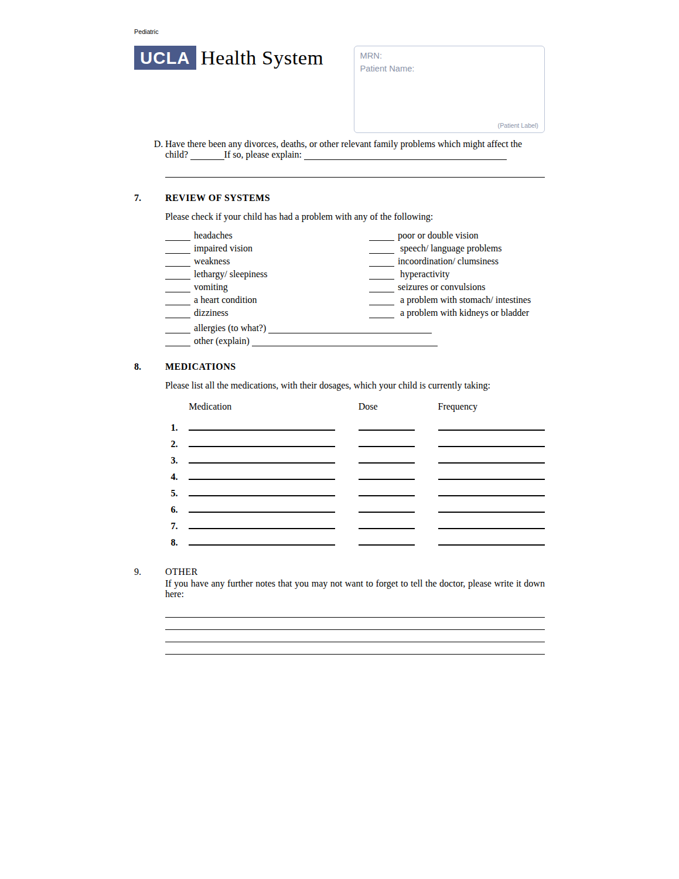Pediatric
UCLA
Health System
MRN:
Patient Name:
(Patient Label)
D.
Have there been any divorces, deaths, or other relevant family problems which might affect the child? If so, please explain:
7.
REVIEW OF SYSTEMS
Please check if your child has had a problem with any of the following:
headaches
impaired vision
weakness
lethargy/ sleepiness
vomiting
a heart condition
dizziness
poor or double vision
speech/ language problems
incoordination/ clumsiness
hyperactivity
seizures or convulsions
a problem with stomach/ intestines
a problem with kidneys or bladder
allergies (to what?)
other (explain)
8.
MEDICATIONS
Please list all the medications, with their dosages, which your child is currently taking:
| | Medication | | Dose | | Frequency |
| --- | --- | --- | --- | --- | --- |
| 1. | | | | | |
| 2. | | | | | |
| 3. | | | | | |
| 4. | | | | | |
| 5. | | | | | |
| 6. | | | | | |
| 7. | | | | | |
| 8. | | | | | |
9.
OTHER
If you have any further notes that you may not want to forget to tell the doctor, please write it down here: